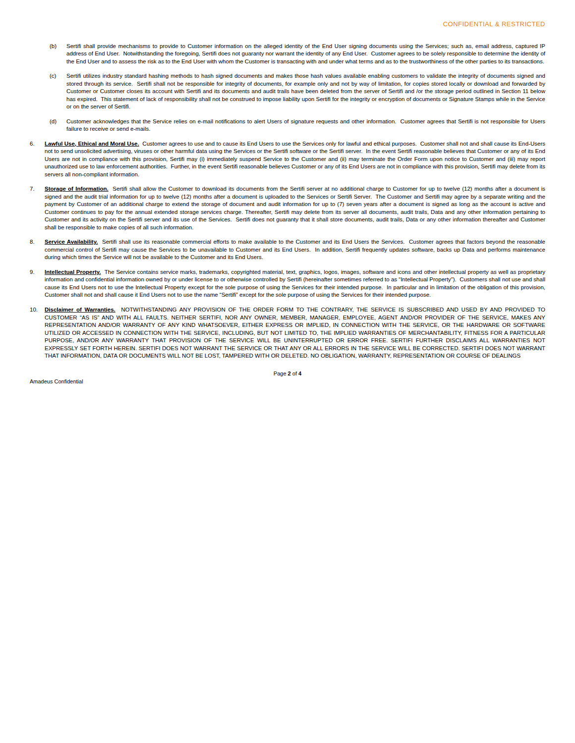CONFIDENTIAL & RESTRICTED
(b)
Sertifi shall provide mechanisms to provide to Customer information on the alleged identity of the End User signing documents using the Services; such as, email address, captured IP address of End User. Notwithstanding the foregoing, Sertifi does not guaranty nor warrant the identity of any End User. Customer agrees to be solely responsible to determine the identity of the End User and to assess the risk as to the End User with whom the Customer is transacting with and under what terms and as to the trustworthiness of the other parties to its transactions.
(c)
Sertifi utilizes industry standard hashing methods to hash signed documents and makes those hash values available enabling customers to validate the integrity of documents signed and stored through its service. Sertifi shall not be responsible for integrity of documents, for example only and not by way of limitation, for copies stored locally or download and forwarded by Customer or Customer closes its account with Sertifi and its documents and audit trails have been deleted from the server of Sertifi and /or the storage period outlined in Section 11 below has expired. This statement of lack of responsibility shall not be construed to impose liability upon Sertifi for the integrity or encryption of documents or Signature Stamps while in the Service or on the server of Sertifi.
(d)
Customer acknowledges that the Service relies on e-mail notifications to alert Users of signature requests and other information. Customer agrees that Sertifi is not responsible for Users failure to receive or send e-mails.
6.
Lawful Use, Ethical and Moral Use. Customer agrees to use and to cause its End Users to use the Services only for lawful and ethical purposes. Customer shall not and shall cause its End-Users not to send unsolicited advertising, viruses or other harmful data using the Services or the Sertifi software or the Sertifi server. In the event Sertifi reasonable believes that Customer or any of its End Users are not in compliance with this provision, Sertifi may (i) immediately suspend Service to the Customer and (ii) may terminate the Order Form upon notice to Customer and (iii) may report unauthorized use to law enforcement authorities. Further, in the event Sertifi reasonable believes Customer or any of its End Users are not in compliance with this provision, Sertifi may delete from its servers all non-compliant information.
7.
Storage of Information. Sertifi shall allow the Customer to download its documents from the Sertifi server at no additional charge to Customer for up to twelve (12) months after a document is signed and the audit trial information for up to twelve (12) months after a document is uploaded to the Services or Sertifi Server. The Customer and Sertifi may agree by a separate writing and the payment by Customer of an additional charge to extend the storage of document and audit information for up to (7) seven years after a document is signed as long as the account is active and Customer continues to pay for the annual extended storage services charge. Thereafter, Sertifi may delete from its server all documents, audit trails, Data and any other information pertaining to Customer and its activity on the Sertifi server and its use of the Services. Sertifi does not guaranty that it shall store documents, audit trails, Data or any other information thereafter and Customer shall be responsible to make copies of all such information.
8.
Service Availability. Sertifi shall use its reasonable commercial efforts to make available to the Customer and its End Users the Services. Customer agrees that factors beyond the reasonable commercial control of Sertifi may cause the Services to be unavailable to Customer and its End Users. In addition, Sertifi frequently updates software, backs up Data and performs maintenance during which times the Service will not be available to the Customer and its End Users.
9.
Intellectual Property. The Service contains service marks, trademarks, copyrighted material, text, graphics, logos, images, software and icons and other intellectual property as well as proprietary information and confidential information owned by or under license to or otherwise controlled by Sertifi (hereinafter sometimes referred to as “Intellectual Property”). Customers shall not use and shall cause its End Users not to use the Intellectual Property except for the sole purpose of using the Services for their intended purpose. In particular and in limitation of the obligation of this provision, Customer shall not and shall cause it End Users not to use the name “Sertifi” except for the sole purpose of using the Services for their intended purpose.
10.
Disclaimer of Warranties. Notwithstanding any provision of the Order Form to the contrary, the Service is subscribed and used by and provided to Customer “as is” and with all faults. Neither Sertifi, nor any owner, member, manager, employee, agent and/or provider of the Service, makes any representation and/or warranty of any kind whatsoever, either express or implied, in connection with the Service, or the hardware or software utilized or accessed in connection with the Service, including, but not limited to, the implied warranties of merchantability, fitness for a particular purpose, and/or any warranty that provision of the Service will be uninterrupted or error free. Sertifi further disclaims all warranties not expressly set forth herein. Sertifi does not warrant the Service or that any or all errors in the Service will be corrected. Sertifi does not warrant that information, data or documents will not be lost, tampered with or deleted. No obligation, warranty, representation or course of dealings
Page 2 of 4
Amadeus Confidential